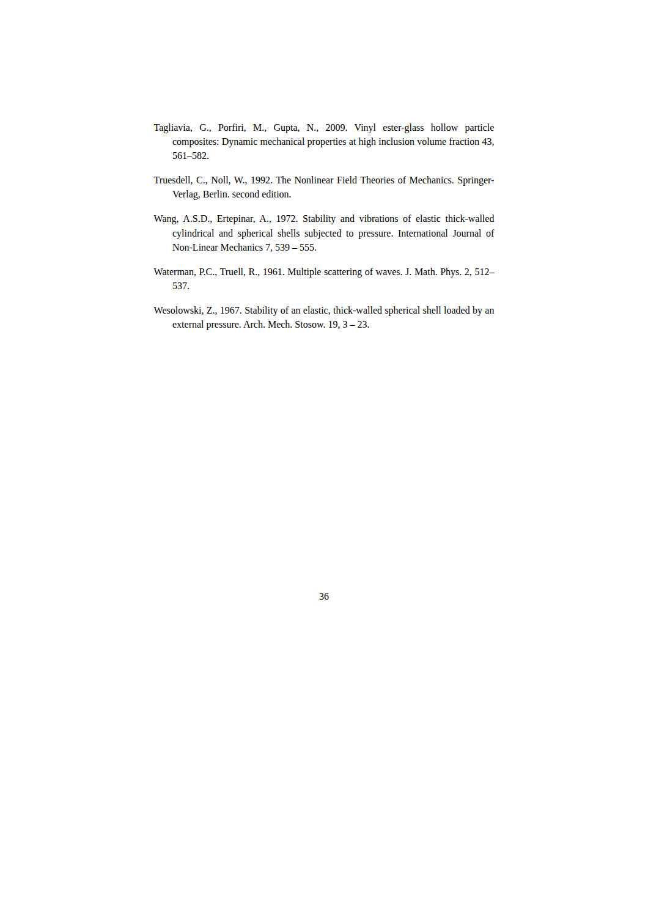Tagliavia, G., Porfiri, M., Gupta, N., 2009. Vinyl ester-glass hollow particle composites: Dynamic mechanical properties at high inclusion volume fraction 43, 561–582.
Truesdell, C., Noll, W., 1992. The Nonlinear Field Theories of Mechanics. Springer-Verlag, Berlin. second edition.
Wang, A.S.D., Ertepinar, A., 1972. Stability and vibrations of elastic thick-walled cylindrical and spherical shells subjected to pressure. International Journal of Non-Linear Mechanics 7, 539 – 555.
Waterman, P.C., Truell, R., 1961. Multiple scattering of waves. J. Math. Phys. 2, 512–537.
Wesolowski, Z., 1967. Stability of an elastic, thick-walled spherical shell loaded by an external pressure. Arch. Mech. Stosow. 19, 3 – 23.
36